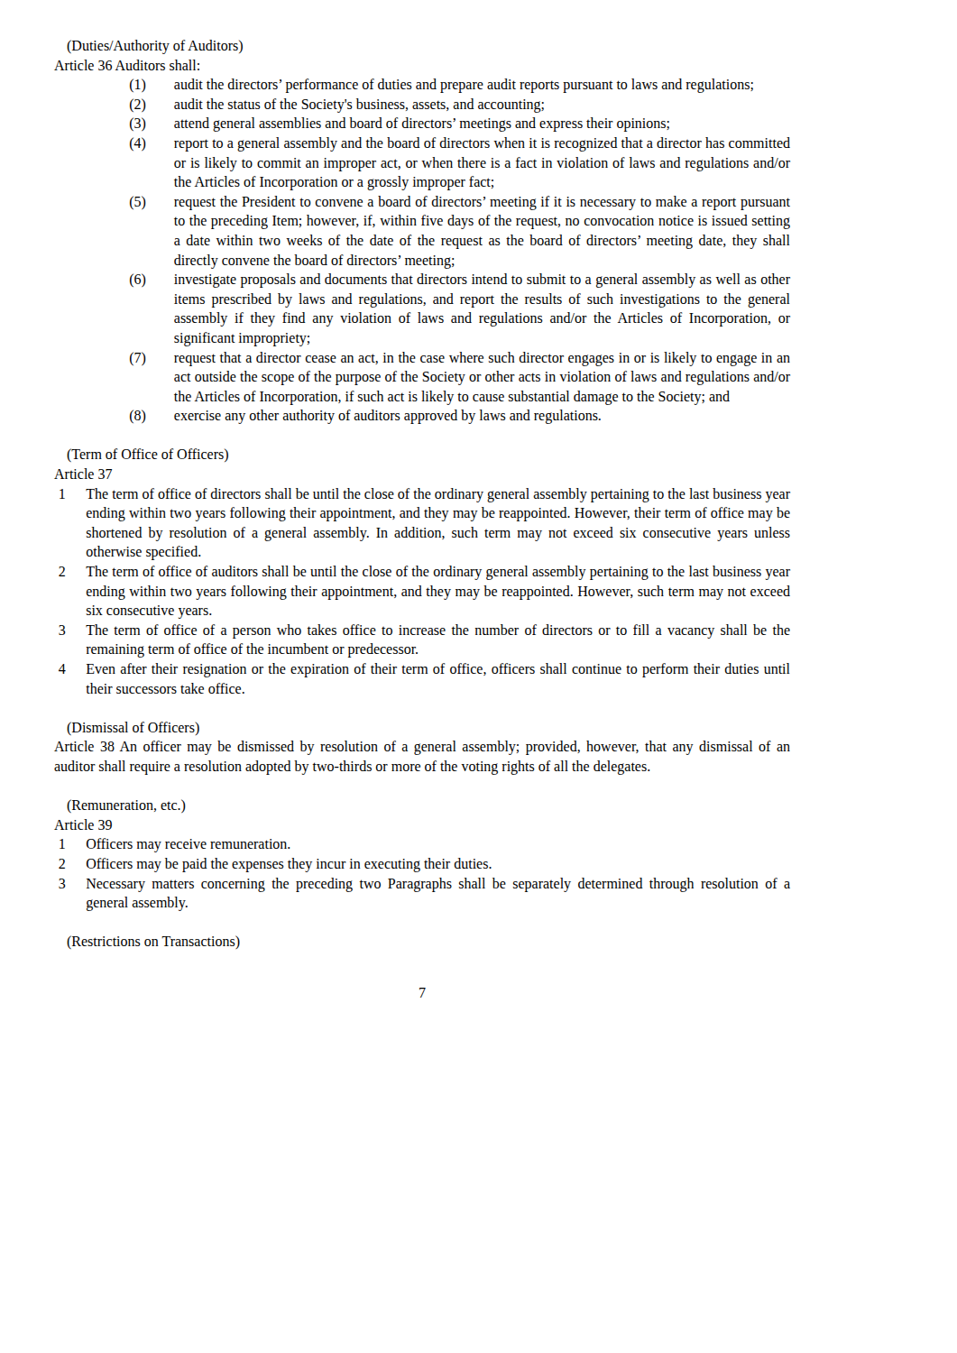(Duties/Authority of Auditors)
Article 36 Auditors shall:
(1) audit the directors’ performance of duties and prepare audit reports pursuant to laws and regulations;
(2) audit the status of the Society's business, assets, and accounting;
(3) attend general assemblies and board of directors’ meetings and express their opinions;
(4) report to a general assembly and the board of directors when it is recognized that a director has committed or is likely to commit an improper act, or when there is a fact in violation of laws and regulations and/or the Articles of Incorporation or a grossly improper fact;
(5) request the President to convene a board of directors’ meeting if it is necessary to make a report pursuant to the preceding Item; however, if, within five days of the request, no convocation notice is issued setting a date within two weeks of the date of the request as the board of directors’ meeting date, they shall directly convene the board of directors’ meeting;
(6) investigate proposals and documents that directors intend to submit to a general assembly as well as other items prescribed by laws and regulations, and report the results of such investigations to the general assembly if they find any violation of laws and regulations and/or the Articles of Incorporation, or significant impropriety;
(7) request that a director cease an act, in the case where such director engages in or is likely to engage in an act outside the scope of the purpose of the Society or other acts in violation of laws and regulations and/or the Articles of Incorporation, if such act is likely to cause substantial damage to the Society; and
(8) exercise any other authority of auditors approved by laws and regulations.
(Term of Office of Officers)
Article 37
1 The term of office of directors shall be until the close of the ordinary general assembly pertaining to the last business year ending within two years following their appointment, and they may be reappointed. However, their term of office may be shortened by resolution of a general assembly. In addition, such term may not exceed six consecutive years unless otherwise specified.
2 The term of office of auditors shall be until the close of the ordinary general assembly pertaining to the last business year ending within two years following their appointment, and they may be reappointed. However, such term may not exceed six consecutive years.
3 The term of office of a person who takes office to increase the number of directors or to fill a vacancy shall be the remaining term of office of the incumbent or predecessor.
4 Even after their resignation or the expiration of their term of office, officers shall continue to perform their duties until their successors take office.
(Dismissal of Officers)
Article 38 An officer may be dismissed by resolution of a general assembly; provided, however, that any dismissal of an auditor shall require a resolution adopted by two-thirds or more of the voting rights of all the delegates.
(Remuneration, etc.)
Article 39
1 Officers may receive remuneration.
2 Officers may be paid the expenses they incur in executing their duties.
3 Necessary matters concerning the preceding two Paragraphs shall be separately determined through resolution of a general assembly.
(Restrictions on Transactions)
7